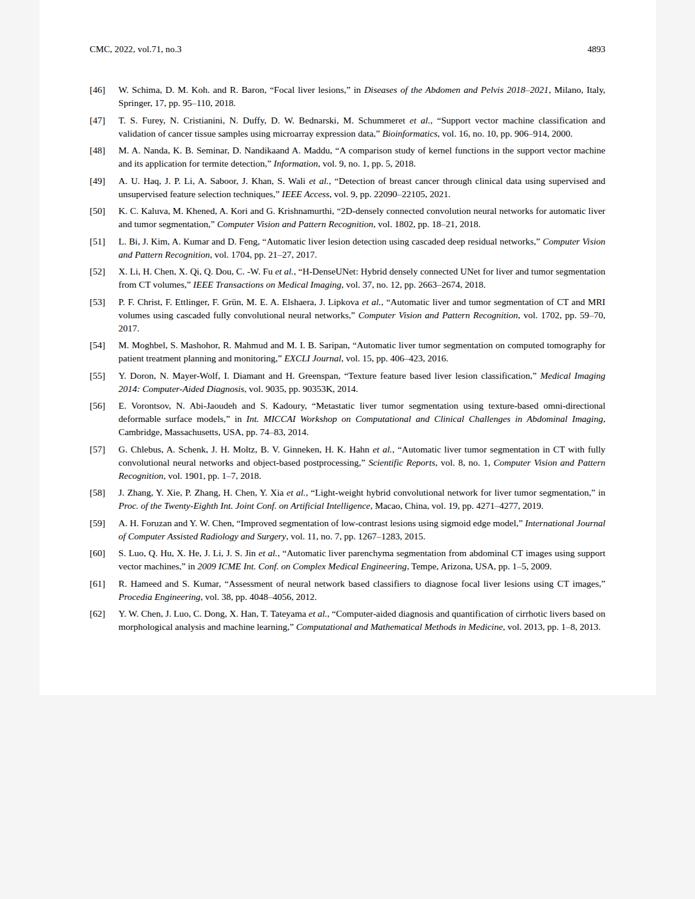CMC, 2022, vol.71, no.3 4893
[46] W. Schima, D. M. Koh. and R. Baron, “Focal liver lesions,” in Diseases of the Abdomen and Pelvis 2018–2021, Milano, Italy, Springer, 17, pp. 95–110, 2018.
[47] T. S. Furey, N. Cristianini, N. Duffy, D. W. Bednarski, M. Schummeret et al., “Support vector machine classification and validation of cancer tissue samples using microarray expression data,” Bioinformatics, vol. 16, no. 10, pp. 906–914, 2000.
[48] M. A. Nanda, K. B. Seminar, D. Nandikaand A. Maddu, “A comparison study of kernel functions in the support vector machine and its application for termite detection,” Information, vol. 9, no. 1, pp. 5, 2018.
[49] A. U. Haq, J. P. Li, A. Saboor, J. Khan, S. Wali et al., “Detection of breast cancer through clinical data using supervised and unsupervised feature selection techniques,” IEEE Access, vol. 9, pp. 22090–22105, 2021.
[50] K. C. Kaluva, M. Khened, A. Kori and G. Krishnamurthi, “2D-densely connected convolution neural networks for automatic liver and tumor segmentation,” Computer Vision and Pattern Recognition, vol. 1802, pp. 18–21, 2018.
[51] L. Bi, J. Kim, A. Kumar and D. Feng, “Automatic liver lesion detection using cascaded deep residual networks,” Computer Vision and Pattern Recognition, vol. 1704, pp. 21–27, 2017.
[52] X. Li, H. Chen, X. Qi, Q. Dou, C. -W. Fu et al., “H-DenseUNet: Hybrid densely connected UNet for liver and tumor segmentation from CT volumes,” IEEE Transactions on Medical Imaging, vol. 37, no. 12, pp. 2663–2674, 2018.
[53] P. F. Christ, F. Ettlinger, F. Grün, M. E. A. Elshaera, J. Lipkova et al., “Automatic liver and tumor segmentation of CT and MRI volumes using cascaded fully convolutional neural networks,” Computer Vision and Pattern Recognition, vol. 1702, pp. 59–70, 2017.
[54] M. Moghbel, S. Mashohor, R. Mahmud and M. I. B. Saripan, “Automatic liver tumor segmentation on computed tomography for patient treatment planning and monitoring,” EXCLI Journal, vol. 15, pp. 406–423, 2016.
[55] Y. Doron, N. Mayer-Wolf, I. Diamant and H. Greenspan, “Texture feature based liver lesion classification,” Medical Imaging 2014: Computer-Aided Diagnosis, vol. 9035, pp. 90353K, 2014.
[56] E. Vorontsov, N. Abi-Jaoudeh and S. Kadoury, “Metastatic liver tumor segmentation using texture-based omni-directional deformable surface models,” in Int. MICCAI Workshop on Computational and Clinical Challenges in Abdominal Imaging, Cambridge, Massachusetts, USA, pp. 74–83, 2014.
[57] G. Chlebus, A. Schenk, J. H. Moltz, B. V. Ginneken, H. K. Hahn et al., “Automatic liver tumor segmentation in CT with fully convolutional neural networks and object-based postprocessing,” Scientific Reports, vol. 8, no. 1, Computer Vision and Pattern Recognition, vol. 1901, pp. 1–7, 2018.
[58] J. Zhang, Y. Xie, P. Zhang, H. Chen, Y. Xia et al., “Light-weight hybrid convolutional network for liver tumor segmentation,” in Proc. of the Twenty-Eighth Int. Joint Conf. on Artificial Intelligence, Macao, China, vol. 19, pp. 4271–4277, 2019.
[59] A. H. Foruzan and Y. W. Chen, “Improved segmentation of low-contrast lesions using sigmoid edge model,” International Journal of Computer Assisted Radiology and Surgery, vol. 11, no. 7, pp. 1267–1283, 2015.
[60] S. Luo, Q. Hu, X. He, J. Li, J. S. Jin et al., “Automatic liver parenchyma segmentation from abdominal CT images using support vector machines,” in 2009 ICME Int. Conf. on Complex Medical Engineering, Tempe, Arizona, USA, pp. 1–5, 2009.
[61] R. Hameed and S. Kumar, “Assessment of neural network based classifiers to diagnose focal liver lesions using CT images,” Procedia Engineering, vol. 38, pp. 4048–4056, 2012.
[62] Y. W. Chen, J. Luo, C. Dong, X. Han, T. Tateyama et al., “Computer-aided diagnosis and quantification of cirrhotic livers based on morphological analysis and machine learning,” Computational and Mathematical Methods in Medicine, vol. 2013, pp. 1–8, 2013.